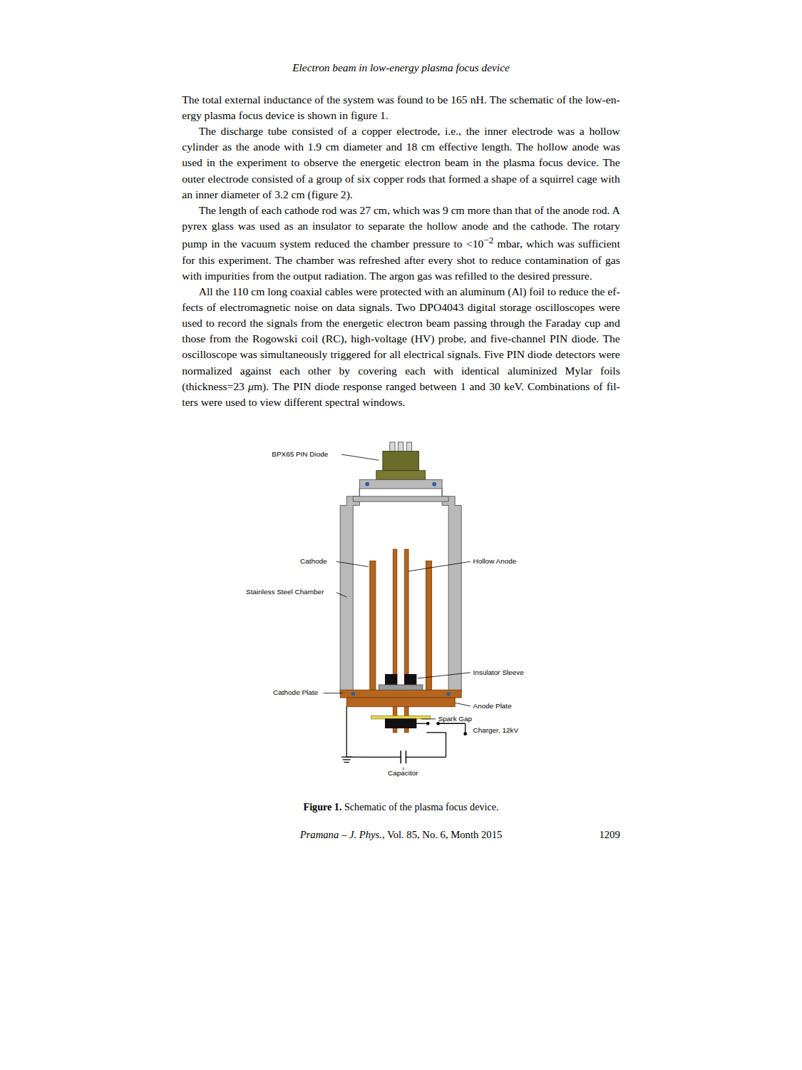Electron beam in low-energy plasma focus device
The total external inductance of the system was found to be 165 nH. The schematic of the low-energy plasma focus device is shown in figure 1.
The discharge tube consisted of a copper electrode, i.e., the inner electrode was a hollow cylinder as the anode with 1.9 cm diameter and 18 cm effective length. The hollow anode was used in the experiment to observe the energetic electron beam in the plasma focus device. The outer electrode consisted of a group of six copper rods that formed a shape of a squirrel cage with an inner diameter of 3.2 cm (figure 2).
The length of each cathode rod was 27 cm, which was 9 cm more than that of the anode rod. A pyrex glass was used as an insulator to separate the hollow anode and the cathode. The rotary pump in the vacuum system reduced the chamber pressure to <10−2 mbar, which was sufficient for this experiment. The chamber was refreshed after every shot to reduce contamination of gas with impurities from the output radiation. The argon gas was refilled to the desired pressure.
All the 110 cm long coaxial cables were protected with an aluminum (Al) foil to reduce the effects of electromagnetic noise on data signals. Two DPO4043 digital storage oscilloscopes were used to record the signals from the energetic electron beam passing through the Faraday cup and those from the Rogowski coil (RC), high-voltage (HV) probe, and five-channel PIN diode. The oscilloscope was simultaneously triggered for all electrical signals. Five PIN diode detectors were normalized against each other by covering each with identical aluminized Mylar foils (thickness=23 μm). The PIN diode response ranged between 1 and 30 keV. Combinations of filters were used to view different spectral windows.
BPX65 PIN Diode Cathode Hollow Anode Stainless Steel Chamber Insulator Sleeve Cathode Plate Anode Plate Spark Gap Charger, 12kV Capacitor
Figure 1. Schematic of the plasma focus device.
Pramana – J. Phys., Vol. 85, No. 6, Month 2015 1209